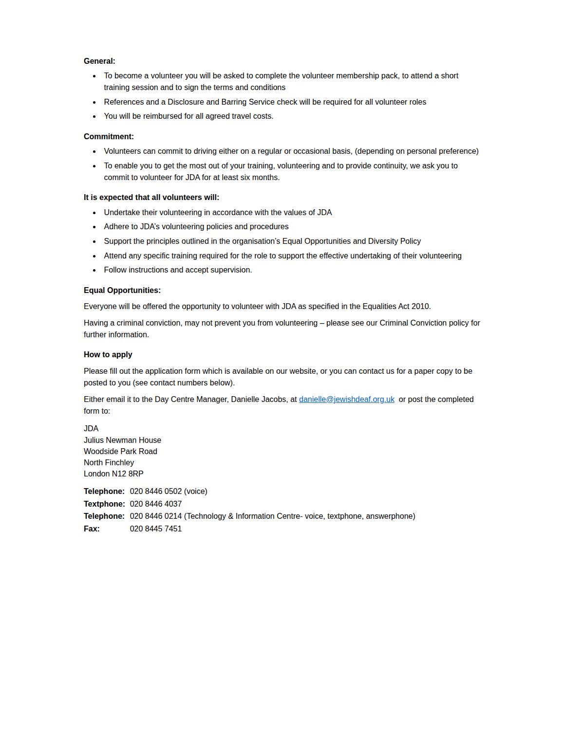General:
To become a volunteer you will be asked to complete the volunteer membership pack, to attend a short training session and to sign the terms and conditions
References and a Disclosure and Barring Service check will be required for all volunteer roles
You will be reimbursed for all agreed travel costs.
Commitment:
Volunteers can commit to driving either on a regular or occasional basis, (depending on personal preference)
To enable you to get the most out of your training, volunteering and to provide continuity, we ask you to commit to volunteer for JDA for at least six months.
It is expected that all volunteers will:
Undertake their volunteering in accordance with the values of JDA
Adhere to JDA’s volunteering policies and procedures
Support the principles outlined in the organisation’s Equal Opportunities and Diversity Policy
Attend any specific training required for the role to support the effective undertaking of their volunteering
Follow instructions and accept supervision.
Equal Opportunities:
Everyone will be offered the opportunity to volunteer with JDA as specified in the Equalities Act 2010.
Having a criminal conviction, may not prevent you from volunteering – please see our Criminal Conviction policy for further information.
How to apply
Please fill out the application form which is available on our website, or you can contact us for a paper copy to be posted to you (see contact numbers below).
Either email it to the Day Centre Manager, Danielle Jacobs, at danielle@jewishdeaf.org.uk or post the completed form to:
JDA
Julius Newman House
Woodside Park Road
North Finchley
London N12 8RP
| Telephone: | 020 8446 0502 (voice) |
| Textphone: | 020 8446 4037 |
| Telephone: | 020 8446 0214 (Technology & Information Centre- voice, textphone, answerphone) |
| Fax: | 020 8445 7451 |